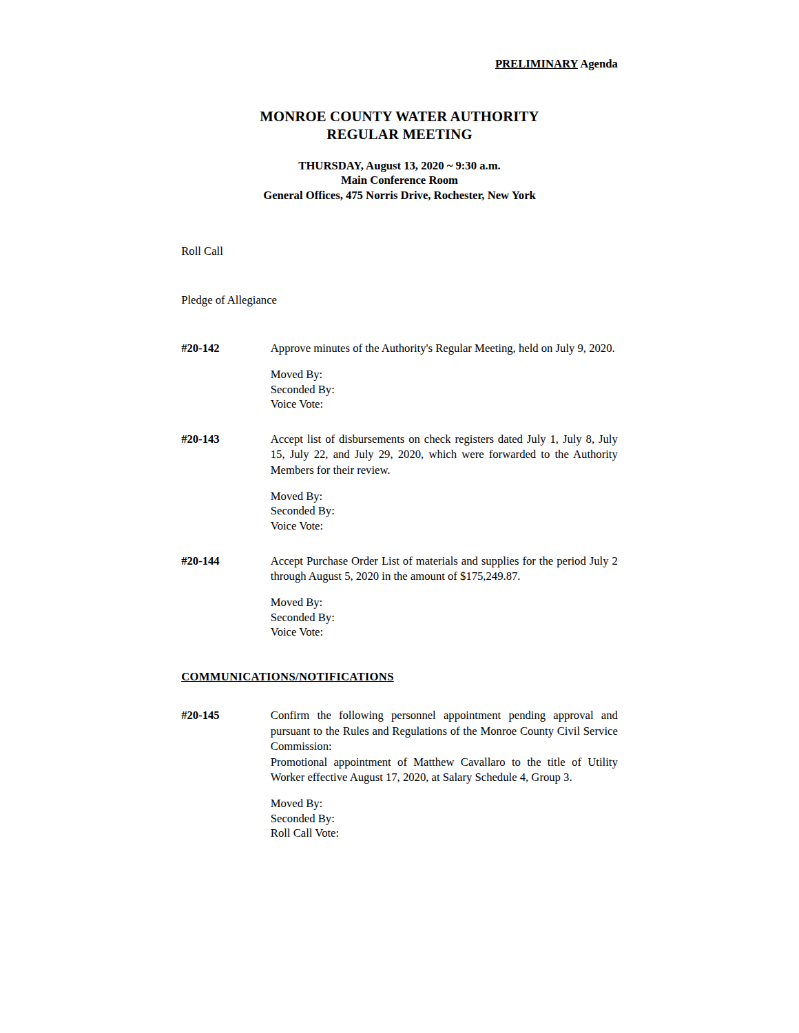PRELIMINARY Agenda
MONROE COUNTY WATER AUTHORITY
REGULAR MEETING
THURSDAY, August 13, 2020 ~ 9:30 a.m.
Main Conference Room
General Offices, 475 Norris Drive, Rochester, New York
Roll Call
Pledge of Allegiance
#20-142
Approve minutes of the Authority's Regular Meeting, held on July 9, 2020.
Moved By:
Seconded By:
Voice Vote:
#20-143
Accept list of disbursements on check registers dated July 1, July 8, July 15, July 22, and July 29, 2020, which were forwarded to the Authority Members for their review.
Moved By:
Seconded By:
Voice Vote:
#20-144
Accept Purchase Order List of materials and supplies for the period July 2 through August 5, 2020 in the amount of $175,249.87.
Moved By:
Seconded By:
Voice Vote:
Communications/Notifications
#20-145
Confirm the following personnel appointment pending approval and pursuant to the Rules and Regulations of the Monroe County Civil Service Commission:
Promotional appointment of Matthew Cavallaro to the title of Utility Worker effective August 17, 2020, at Salary Schedule 4, Group 3.
Moved By:
Seconded By:
Roll Call Vote: